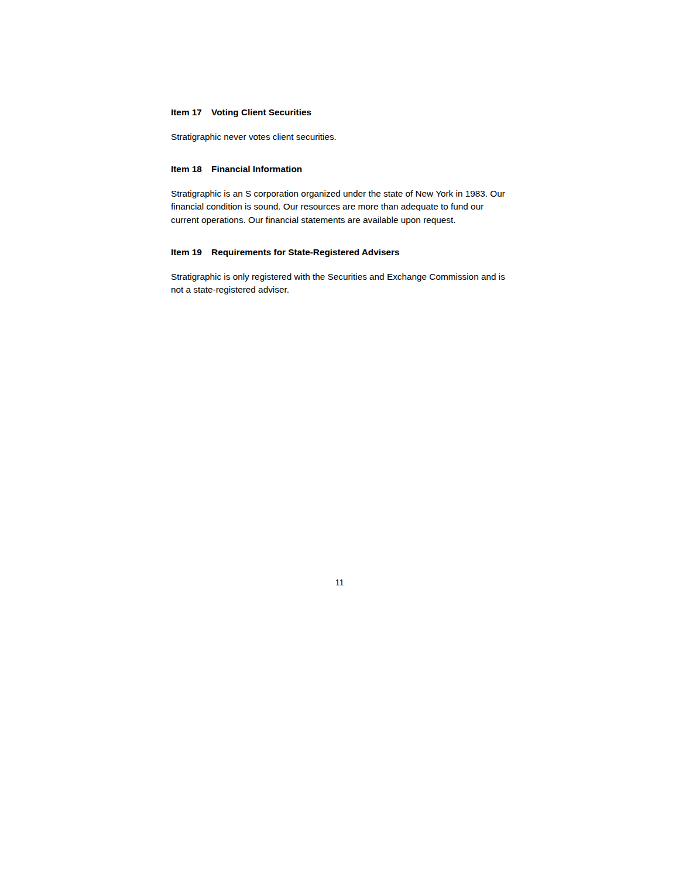Item 17 Voting Client Securities
Stratigraphic never votes client securities.
Item 18 Financial Information
Stratigraphic is an S corporation organized under the state of New York in 1983. Our financial condition is sound. Our resources are more than adequate to fund our current operations. Our financial statements are available upon request.
Item 19 Requirements for State-Registered Advisers
Stratigraphic is only registered with the Securities and Exchange Commission and is not a state-registered adviser.
11